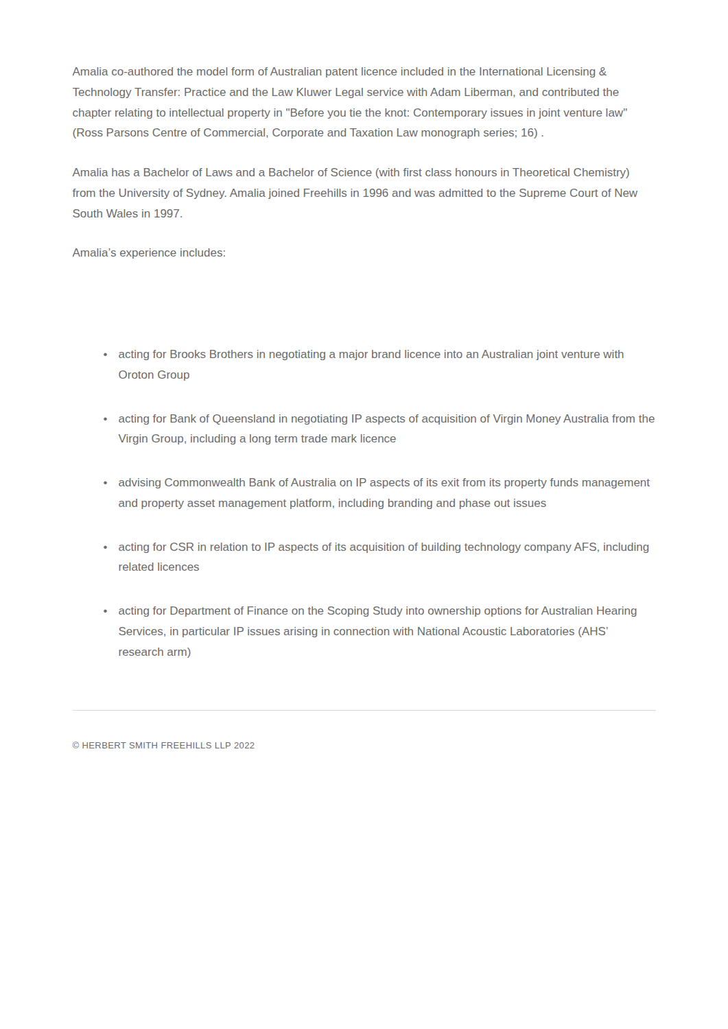Amalia co-authored the model form of Australian patent licence included in the International Licensing & Technology Transfer: Practice and the Law Kluwer Legal service with Adam Liberman, and contributed the chapter relating to intellectual property in "Before you tie the knot: Contemporary issues in joint venture law" (Ross Parsons Centre of Commercial, Corporate and Taxation Law monograph series; 16) .
Amalia has a Bachelor of Laws and a Bachelor of Science (with first class honours in Theoretical Chemistry) from the University of Sydney. Amalia joined Freehills in 1996 and was admitted to the Supreme Court of New South Wales in 1997.
Amalia’s experience includes:
acting for Brooks Brothers in negotiating a major brand licence into an Australian joint venture with Oroton Group
acting for Bank of Queensland in negotiating IP aspects of acquisition of Virgin Money Australia from the Virgin Group, including a long term trade mark licence
advising Commonwealth Bank of Australia on IP aspects of its exit from its property funds management and property asset management platform, including branding and phase out issues
acting for CSR in relation to IP aspects of its acquisition of building technology company AFS, including related licences
acting for Department of Finance on the Scoping Study into ownership options for Australian Hearing Services, in particular IP issues arising in connection with National Acoustic Laboratories (AHS’ research arm)
© HERBERT SMITH FREEHILLS LLP 2022